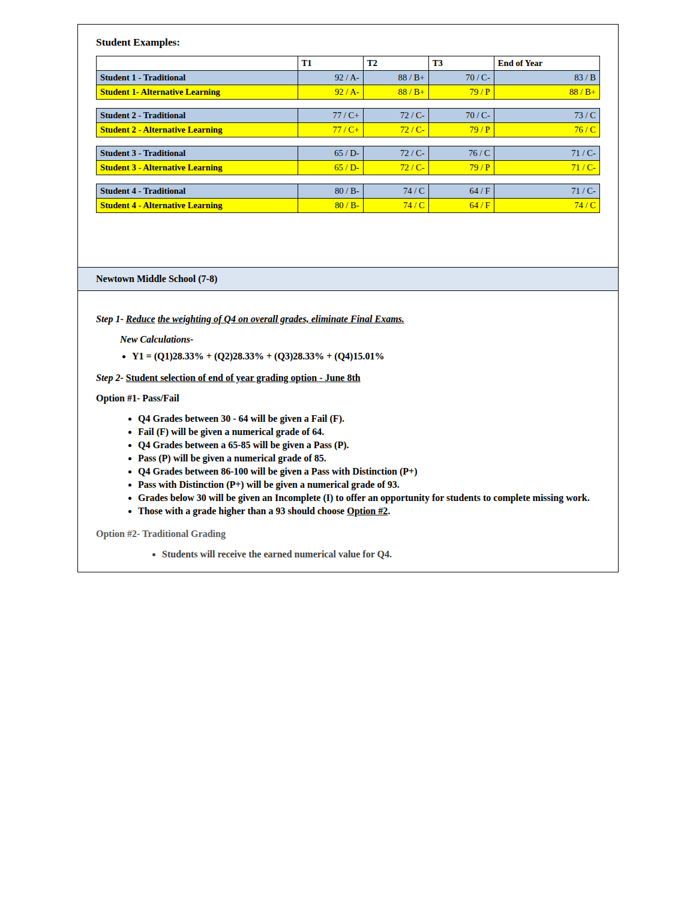Student Examples:
| | T1 | T2 | T3 | End of Year |
| --- | --- | --- | --- | --- |
| Student 1 - Traditional | 92 / A- | 88 / B+ | 70 / C- | 83 / B |
| Student 1- Alternative Learning | 92 / A- | 88 / B+ | 79 / P | 88 / B+ |
| Student 2 - Traditional | 77 / C+ | 72 / C- | 70 / C- | 73 / C |
| Student 2 - Alternative Learning | 77 / C+ | 72 / C- | 79 / P | 76 / C |
| Student 3 - Traditional | 65 / D- | 72 / C- | 76 / C | 71 / C- |
| Student 3 - Alternative Learning | 65 / D- | 72 / C- | 79 / P | 71 / C- |
| Student 4 - Traditional | 80 / B- | 74 / C | 64 / F | 71 / C- |
| Student 4 - Alternative Learning | 80 / B- | 74 / C | 64 / F | 74 / C |
Newtown Middle School (7-8)
Step 1- Reduce the weighting of Q4 on overall grades, eliminate Final Exams.
New Calculations-
Y1 = (Q1)28.33% + (Q2)28.33% + (Q3)28.33% + (Q4)15.01%
Step 2- Student selection of end of year grading option - June 8th
Option #1- Pass/Fail
Q4 Grades between 30 - 64 will be given a Fail (F).
Fail (F) will be given a numerical grade of 64.
Q4 Grades between a 65-85 will be given a Pass (P).
Pass (P) will be given a numerical grade of 85.
Q4 Grades between 86-100 will be given a Pass with Distinction (P+)
Pass with Distinction (P+) will be given a numerical grade of 93.
Grades below 30 will be given an Incomplete (I) to offer an opportunity for students to complete missing work.
Those with a grade higher than a 93 should choose Option #2.
Option #2- Traditional Grading
Students will receive the earned numerical value for Q4.